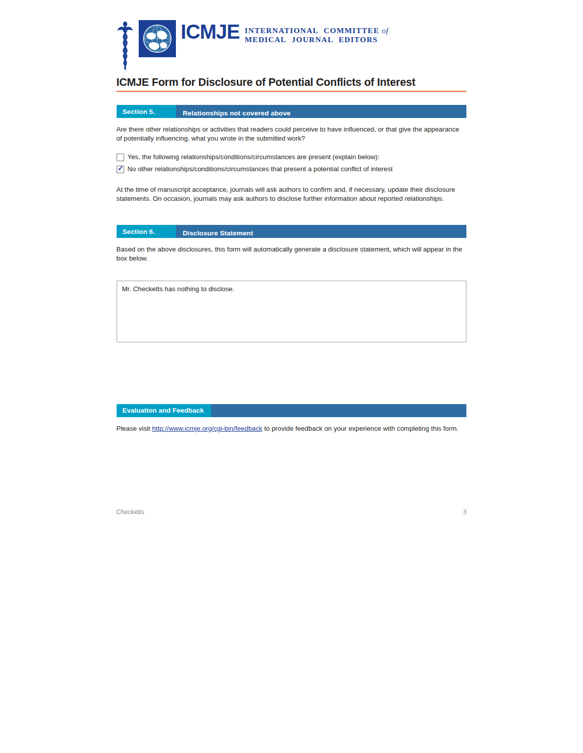ICMJE
INTERNATIONAL COMMITTEE of
MEDICAL JOURNAL EDITORS
ICMJE Form for Disclosure of Potential Conflicts of Interest
Section 5.
Relationships not covered above
Are there other relationships or activities that readers could perceive to have influenced, or that give the appearance of potentially influencing, what you wrote in the submitted work?
Yes, the following relationships/conditions/circumstances are present (explain below):
No other relationships/conditions/circumstances that present a potential conflict of interest
At the time of manuscript acceptance, journals will ask authors to confirm and, if necessary, update their disclosure statements. On occasion, journals may ask authors to disclose further information about reported relationships.
Section 6.
Disclosure Statement
Based on the above disclosures, this form will automatically generate a disclosure statement, which will appear in the box below.
Mr. Checketts has nothing to disclose.
Evaluation and Feedback
Please visit http://www.icmje.org/cgi-bin/feedback to provide feedback on your experience with completing this form.
Checketts
3